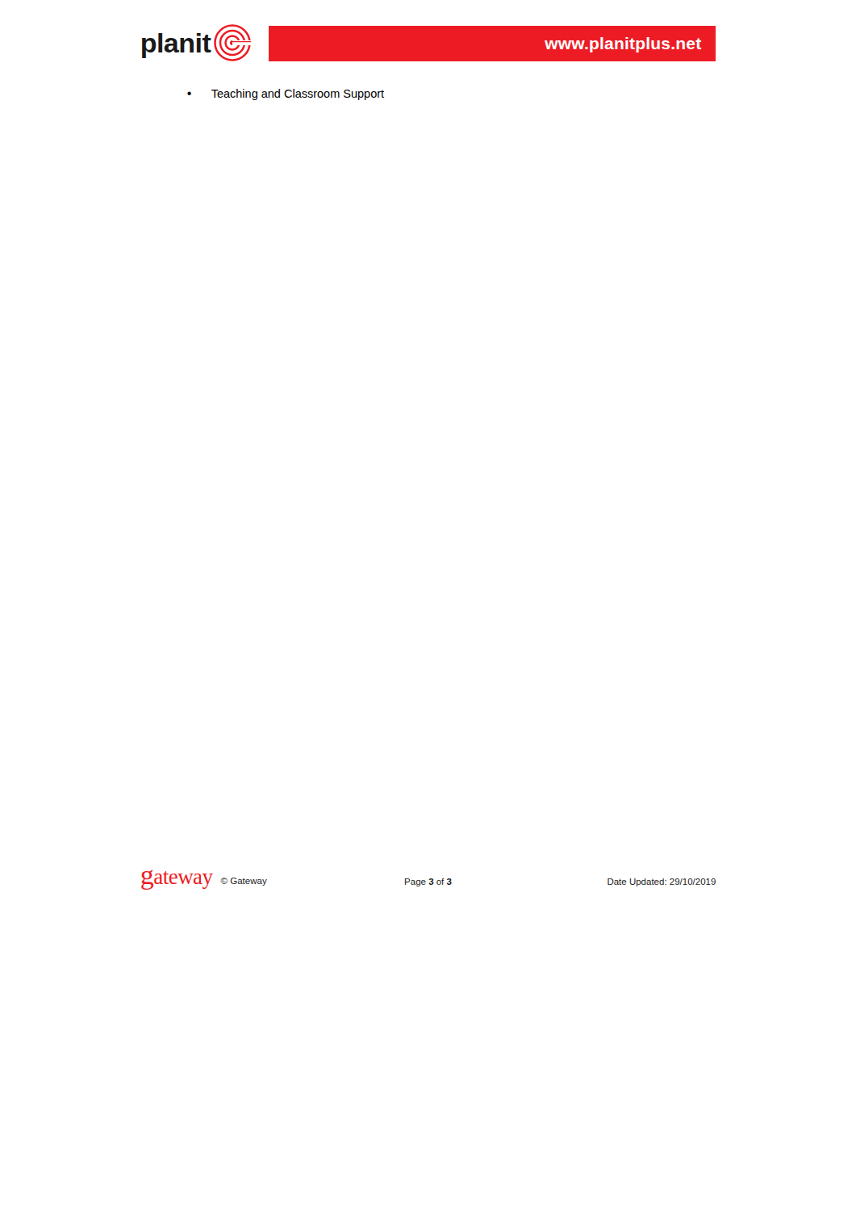planit
www.planitplus.net
Teaching and Classroom Support
gateway © Gateway
Page 3 of 3
Date Updated: 29/10/2019